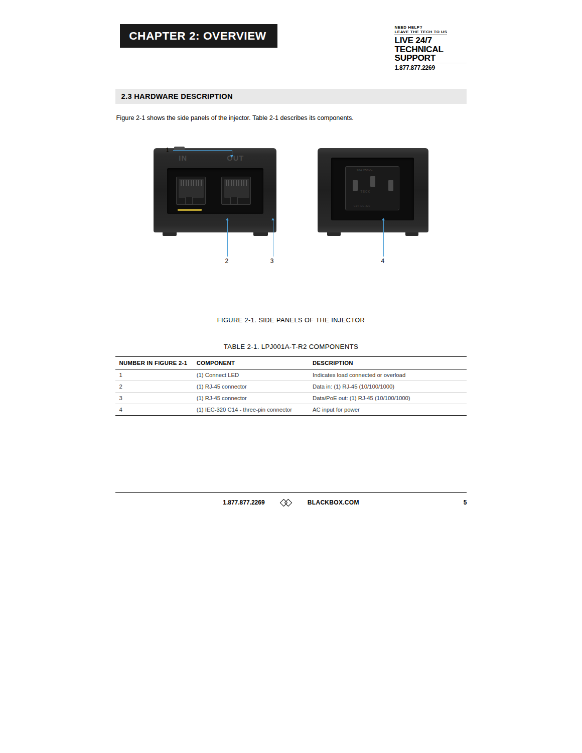CHAPTER 2: OVERVIEW
NEED HELP?
LEAVE THE TECH TO US
LIVE 24/7
TECHNICAL
SUPPORT
1.877.877.2269
2.3 HARDWARE DESCRIPTION
Figure 2-1 shows the side panels of the injector. Table 2-1 describes its components.
IN
OUT
10A 250V~
TECK
C14 IEC-320
1
2
3
4
FIGURE 2-1. SIDE PANELS OF THE INJECTOR
TABLE 2-1. LPJ001A-T-R2 COMPONENTS
| NUMBER IN FIGURE 2-1 | COMPONENT | DESCRIPTION |
| --- | --- | --- |
| 1 | (1) Connect LED | Indicates load connected or overload |
| 2 | (1) RJ-45 connector | Data in: (1) RJ-45 (10/100/1000) |
| 3 | (1) RJ-45 connector | Data/PoE out: (1) RJ-45 (10/100/1000) |
| 4 | (1) IEC-320 C14 - three-pin connector | AC input for power |
1.877.877.2269 BLACKBOX.COM 5